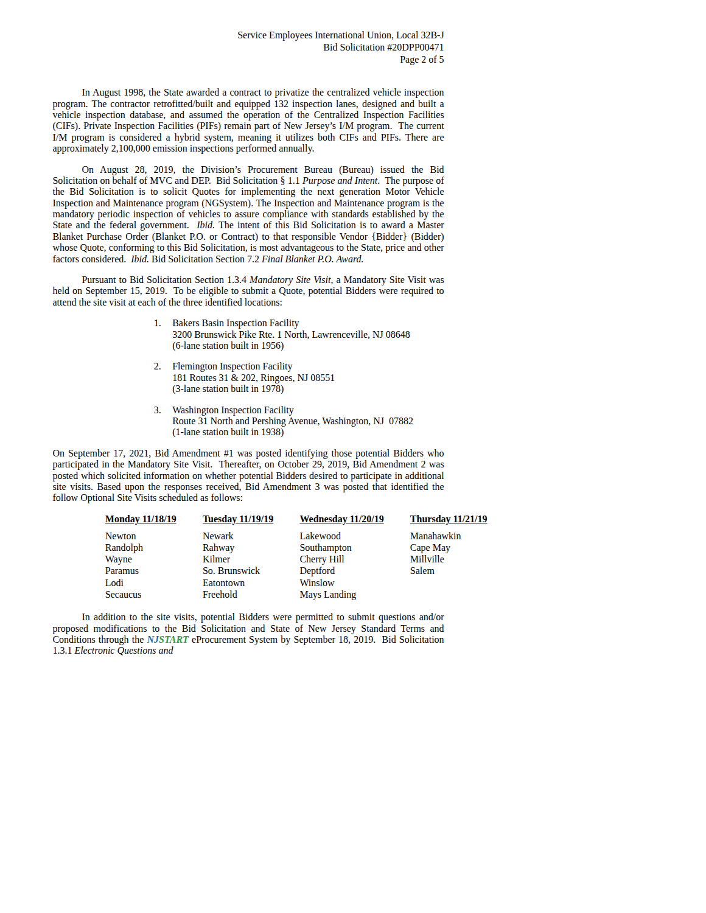Service Employees International Union, Local 32B-J
Bid Solicitation #20DPP00471
Page 2 of 5
In August 1998, the State awarded a contract to privatize the centralized vehicle inspection program. The contractor retrofitted/built and equipped 132 inspection lanes, designed and built a vehicle inspection database, and assumed the operation of the Centralized Inspection Facilities (CIFs). Private Inspection Facilities (PIFs) remain part of New Jersey’s I/M program. The current I/M program is considered a hybrid system, meaning it utilizes both CIFs and PIFs. There are approximately 2,100,000 emission inspections performed annually.
On August 28, 2019, the Division’s Procurement Bureau (Bureau) issued the Bid Solicitation on behalf of MVC and DEP. Bid Solicitation § 1.1 Purpose and Intent. The purpose of the Bid Solicitation is to solicit Quotes for implementing the next generation Motor Vehicle Inspection and Maintenance program (NGSystem). The Inspection and Maintenance program is the mandatory periodic inspection of vehicles to assure compliance with standards established by the State and the federal government. Ibid. The intent of this Bid Solicitation is to award a Master Blanket Purchase Order (Blanket P.O. or Contract) to that responsible Vendor {Bidder} (Bidder) whose Quote, conforming to this Bid Solicitation, is most advantageous to the State, price and other factors considered. Ibid. Bid Solicitation Section 7.2 Final Blanket P.O. Award.
Pursuant to Bid Solicitation Section 1.3.4 Mandatory Site Visit, a Mandatory Site Visit was held on September 15, 2019. To be eligible to submit a Quote, potential Bidders were required to attend the site visit at each of the three identified locations:
Bakers Basin Inspection Facility
3200 Brunswick Pike Rte. 1 North, Lawrenceville, NJ 08648 (6-lane station built in 1956)
Flemington Inspection Facility
181 Routes 31 & 202, Ringoes, NJ 08551 (3-lane station built in 1978)
Washington Inspection Facility
Route 31 North and Pershing Avenue, Washington, NJ 07882 (1-lane station built in 1938)
On September 17, 2021, Bid Amendment #1 was posted identifying those potential Bidders who participated in the Mandatory Site Visit. Thereafter, on October 29, 2019, Bid Amendment 2 was posted which solicited information on whether potential Bidders desired to participate in additional site visits. Based upon the responses received, Bid Amendment 3 was posted that identified the follow Optional Site Visits scheduled as follows:
| Monday 11/18/19 | Tuesday 11/19/19 | Wednesday 11/20/19 | Thursday 11/21/19 |
| --- | --- | --- | --- |
| Newton | Newark | Lakewood | Manahawkin |
| Randolph | Rahway | Southampton | Cape May |
| Wayne | Kilmer | Cherry Hill | Millville |
| Paramus | So. Brunswick | Deptford | Salem |
| Lodi | Eatontown | Winslow | |
| Secaucus | Freehold | Mays Landing | |
In addition to the site visits, potential Bidders were permitted to submit questions and/or proposed modifications to the Bid Solicitation and State of New Jersey Standard Terms and Conditions through the NJ START eProcurement System by September 18, 2019. Bid Solicitation 1.3.1 Electronic Questions and